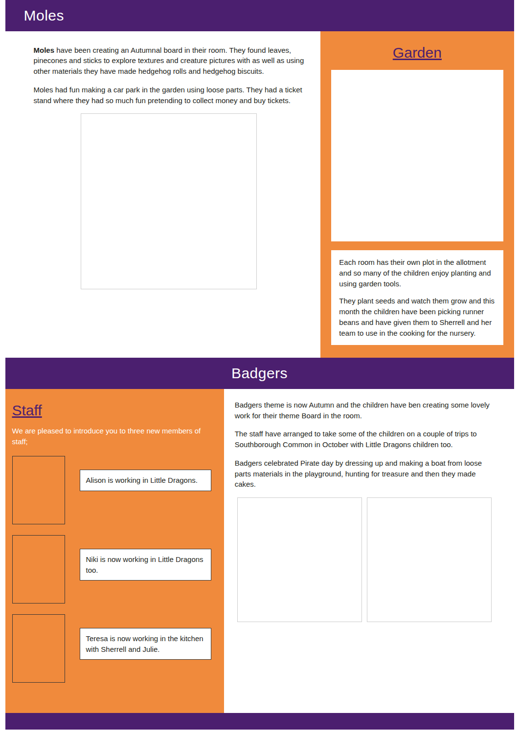Moles
Moles have been creating an Autumnal board in their room. They found leaves, pinecones and sticks to explore textures and creature pictures with as well as using other materials they have made hedgehog rolls and hedgehog biscuits.
Moles had fun making a car park in the garden using loose parts. They had a ticket stand where they had so much fun pretending to collect money and buy tickets.
Garden
Each room has their own plot in the allotment and so many of the children enjoy planting and using garden tools.
They plant seeds and watch them grow and this month the children have been picking runner beans and have given them to Sherrell and her team to use in the cooking for the nursery.
Badgers
Staff
We are pleased to introduce you to three new members of staff;
Alison is working in Little Dragons.
Niki is now working in Little Dragons too.
Teresa is now working in the kitchen with Sherrell and Julie.
Badgers theme is now Autumn and the children have ben creating some lovely work for their theme Board in the room.
The staff have arranged to take some of the children on a couple of trips to Southborough Common in October with Little Dragons children too.
Badgers celebrated Pirate day by dressing up and making a boat from loose parts materials in the playground, hunting for treasure and then they made cakes.